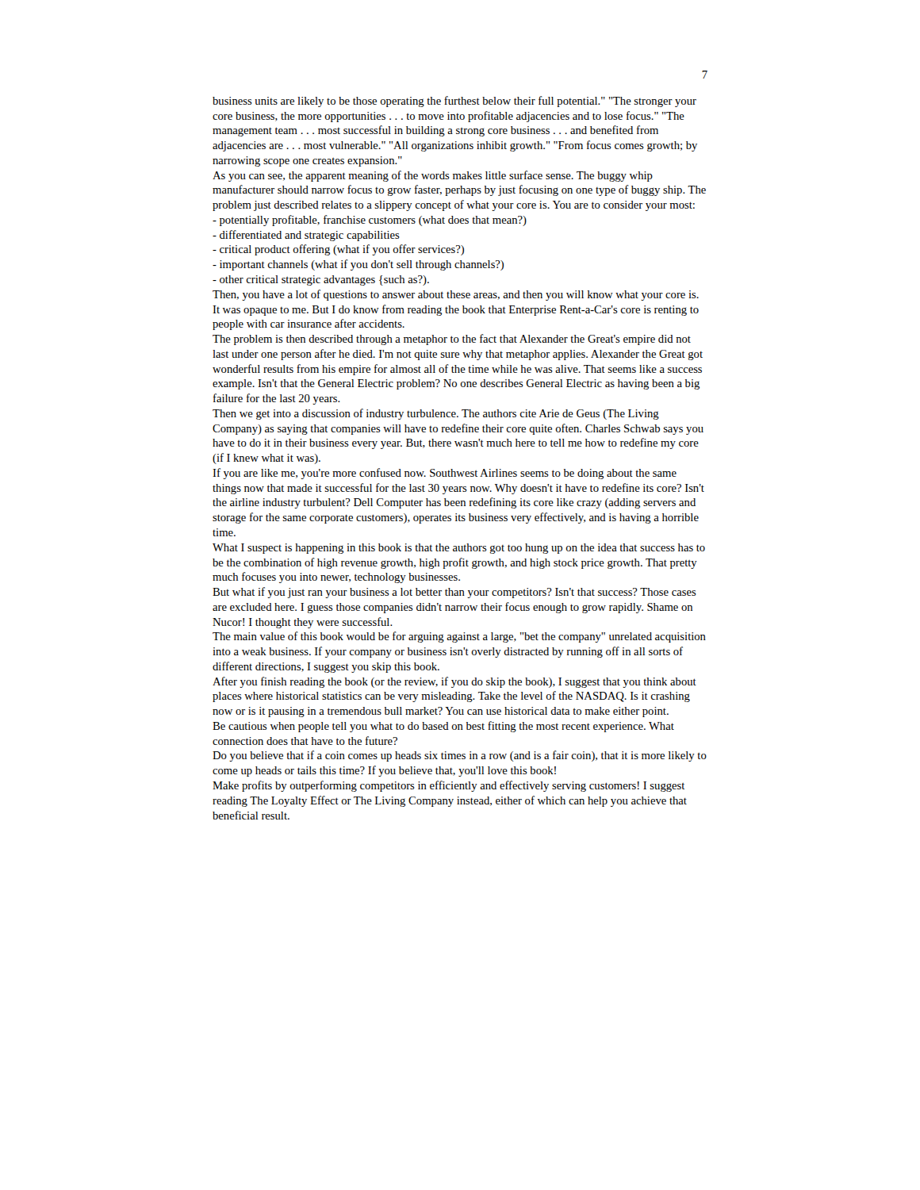7
business units are likely to be those operating the furthest below their full potential." "The stronger your core business, the more opportunities . . . to move into profitable adjacencies and to lose focus." "The management team . . . most successful in building a strong core business . . . and benefited from adjacencies are . . . most vulnerable." "All organizations inhibit growth." "From focus comes growth; by narrowing scope one creates expansion."
As you can see, the apparent meaning of the words makes little surface sense. The buggy whip manufacturer should narrow focus to grow faster, perhaps by just focusing on one type of buggy ship. The problem just described relates to a slippery concept of what your core is. You are to consider your most:
- potentially profitable, franchise customers (what does that mean?)
- differentiated and strategic capabilities
- critical product offering (what if you offer services?)
- important channels (what if you don't sell through channels?)
- other critical strategic advantages {such as?).
Then, you have a lot of questions to answer about these areas, and then you will know what your core is. It was opaque to me. But I do know from reading the book that Enterprise Rent-a-Car's core is renting to people with car insurance after accidents.
The problem is then described through a metaphor to the fact that Alexander the Great's empire did not last under one person after he died. I'm not quite sure why that metaphor applies. Alexander the Great got wonderful results from his empire for almost all of the time while he was alive. That seems like a success example. Isn't that the General Electric problem? No one describes General Electric as having been a big failure for the last 20 years.
Then we get into a discussion of industry turbulence. The authors cite Arie de Geus (The Living Company) as saying that companies will have to redefine their core quite often. Charles Schwab says you have to do it in their business every year. But, there wasn't much here to tell me how to redefine my core (if I knew what it was).
If you are like me, you're more confused now. Southwest Airlines seems to be doing about the same things now that made it successful for the last 30 years now. Why doesn't it have to redefine its core? Isn't the airline industry turbulent? Dell Computer has been redefining its core like crazy (adding servers and storage for the same corporate customers), operates its business very effectively, and is having a horrible time.
What I suspect is happening in this book is that the authors got too hung up on the idea that success has to be the combination of high revenue growth, high profit growth, and high stock price growth. That pretty much focuses you into newer, technology businesses.
But what if you just ran your business a lot better than your competitors? Isn't that success? Those cases are excluded here. I guess those companies didn't narrow their focus enough to grow rapidly. Shame on Nucor! I thought they were successful.
The main value of this book would be for arguing against a large, "bet the company" unrelated acquisition into a weak business. If your company or business isn't overly distracted by running off in all sorts of different directions, I suggest you skip this book.
After you finish reading the book (or the review, if you do skip the book), I suggest that you think about places where historical statistics can be very misleading. Take the level of the NASDAQ. Is it crashing now or is it pausing in a tremendous bull market? You can use historical data to make either point.
Be cautious when people tell you what to do based on best fitting the most recent experience. What connection does that have to the future?
Do you believe that if a coin comes up heads six times in a row (and is a fair coin), that it is more likely to come up heads or tails this time? If you believe that, you'll love this book!
Make profits by outperforming competitors in efficiently and effectively serving customers! I suggest reading The Loyalty Effect or The Living Company instead, either of which can help you achieve that beneficial result.